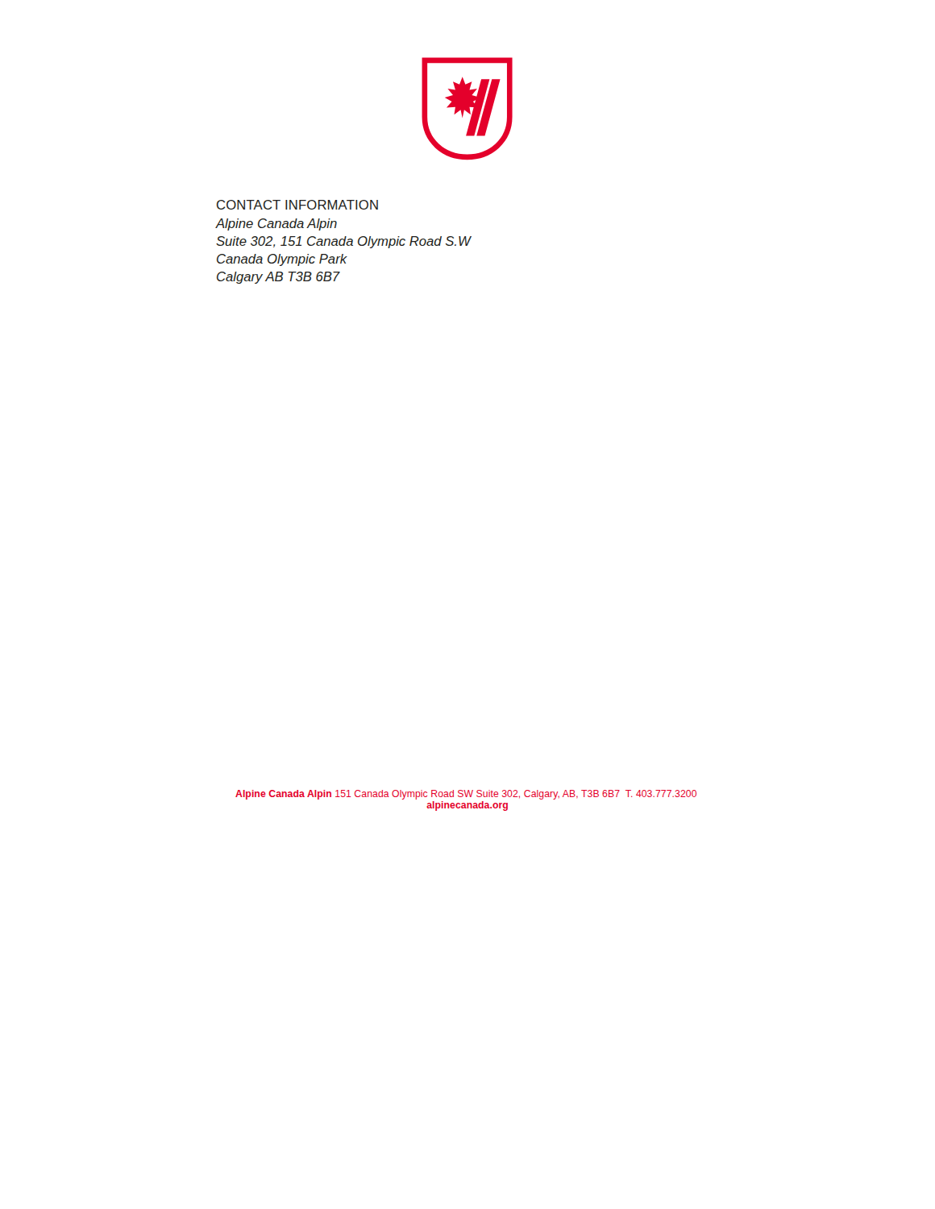CONTACT INFORMATION
Alpine Canada Alpin Suite 302, 151 Canada Olympic Road S.W Canada Olympic Park Calgary AB T3B 6B7
Alpine Canada Alpin 151 Canada Olympic Road SW Suite 302, Calgary, AB, T3B 6B7 T. 403.777.3200 alpinecanada.org